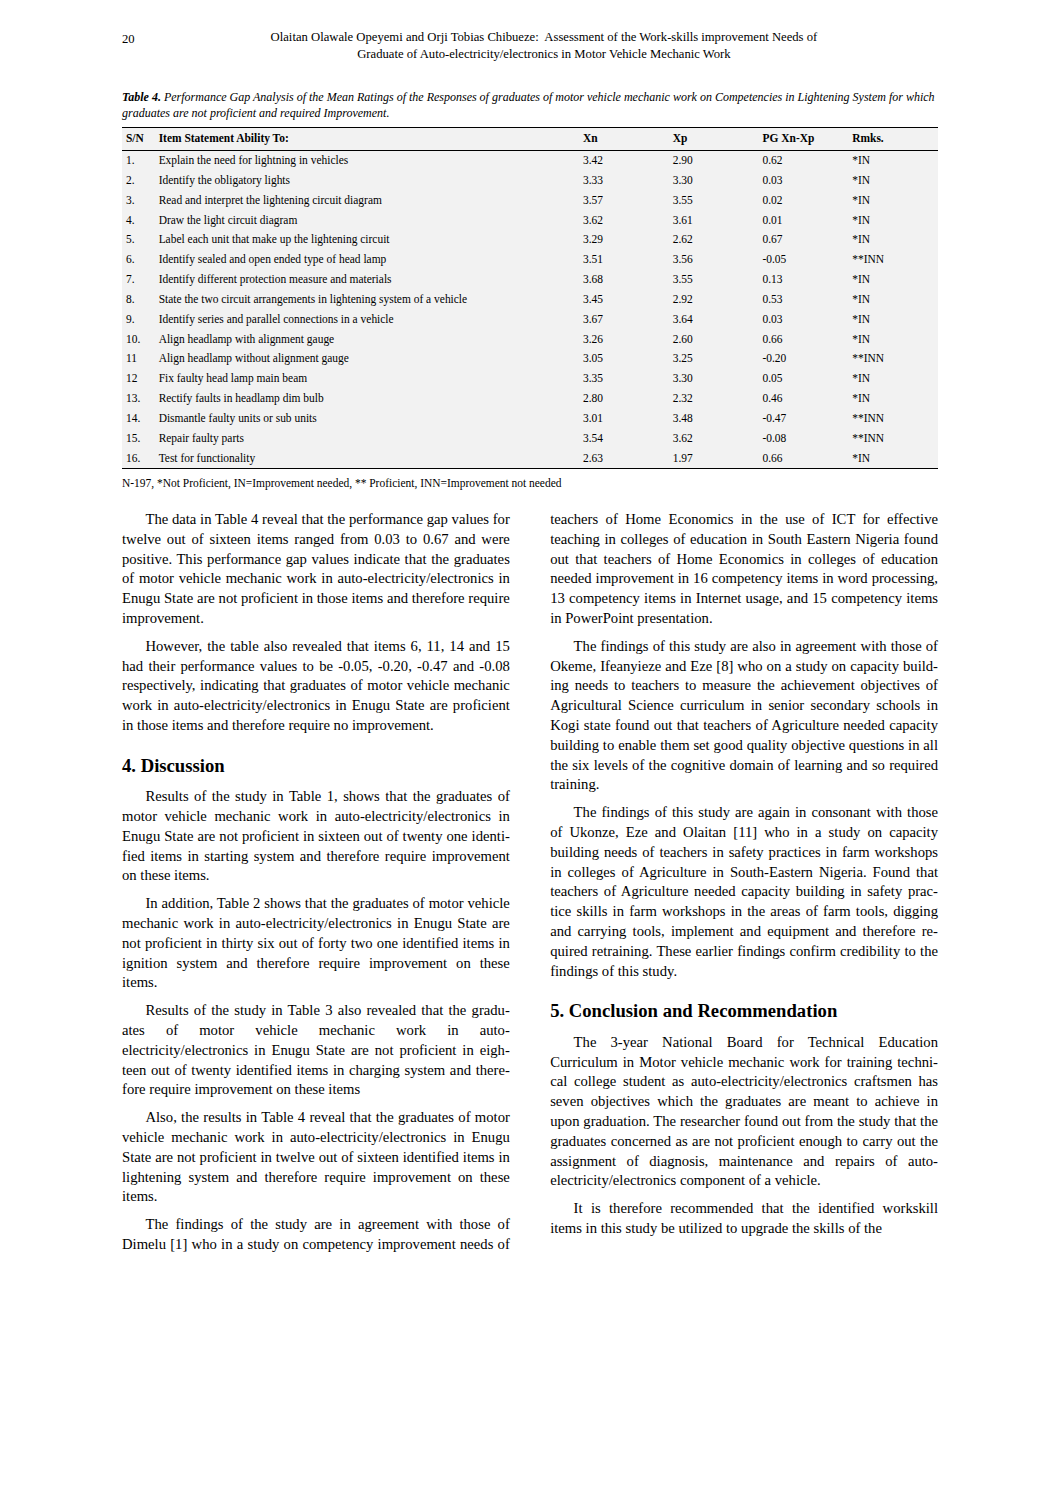20
Olaitan Olawale Opeyemi and Orji Tobias Chibueze: Assessment of the Work-skills improvement Needs of
Graduate of Auto-electricity/electronics in Motor Vehicle Mechanic Work
Table 4. Performance Gap Analysis of the Mean Ratings of the Responses of graduates of motor vehicle mechanic work on Competencies in Lightening System for which graduates are not proficient and required Improvement.
| S/N | Item Statement Ability To: | Xn | Xp | PG Xn-Xp | Rmks. |
| --- | --- | --- | --- | --- | --- |
| 1. | Explain the need for lightning in vehicles | 3.42 | 2.90 | 0.62 | *IN |
| 2. | Identify the obligatory lights | 3.33 | 3.30 | 0.03 | *IN |
| 3. | Read and interpret the lightening circuit diagram | 3.57 | 3.55 | 0.02 | *IN |
| 4. | Draw the light circuit diagram | 3.62 | 3.61 | 0.01 | *IN |
| 5. | Label each unit that make up the lightening circuit | 3.29 | 2.62 | 0.67 | *IN |
| 6. | Identify sealed and open ended type of head lamp | 3.51 | 3.56 | -0.05 | **INN |
| 7. | Identify different protection measure and materials | 3.68 | 3.55 | 0.13 | *IN |
| 8. | State the two circuit arrangements in lightening system of a vehicle | 3.45 | 2.92 | 0.53 | *IN |
| 9. | Identify series and parallel connections in a vehicle | 3.67 | 3.64 | 0.03 | *IN |
| 10. | Align headlamp with alignment gauge | 3.26 | 2.60 | 0.66 | *IN |
| 11 | Align headlamp without alignment gauge | 3.05 | 3.25 | -0.20 | **INN |
| 12 | Fix faulty head lamp main beam | 3.35 | 3.30 | 0.05 | *IN |
| 13. | Rectify faults in headlamp dim bulb | 2.80 | 2.32 | 0.46 | *IN |
| 14. | Dismantle faulty units or sub units | 3.01 | 3.48 | -0.47 | **INN |
| 15. | Repair faulty parts | 3.54 | 3.62 | -0.08 | **INN |
| 16. | Test for functionality | 2.63 | 1.97 | 0.66 | *IN |
N-197, *Not Proficient, IN=Improvement needed, ** Proficient, INN=Improvement not needed
The data in Table 4 reveal that the performance gap values for twelve out of sixteen items ranged from 0.03 to 0.67 and were positive. This performance gap values indicate that the graduates of motor vehicle mechanic work in auto-electricity/electronics in Enugu State are not proficient in those items and therefore require improvement.
However, the table also revealed that items 6, 11, 14 and 15 had their performance values to be -0.05, -0.20, -0.47 and -0.08 respectively, indicating that graduates of motor vehicle mechanic work in auto-electricity/electronics in Enugu State are proficient in those items and therefore require no improvement.
4. Discussion
Results of the study in Table 1, shows that the graduates of motor vehicle mechanic work in auto-electricity/electronics in Enugu State are not proficient in sixteen out of twenty one identified items in starting system and therefore require improvement on these items.
In addition, Table 2 shows that the graduates of motor vehicle mechanic work in auto-electricity/electronics in Enugu State are not proficient in thirty six out of forty two one identified items in ignition system and therefore require improvement on these items.
Results of the study in Table 3 also revealed that the graduates of motor vehicle mechanic work in auto-electricity/electronics in Enugu State are not proficient in eighteen out of twenty identified items in charging system and therefore require improvement on these items
Also, the results in Table 4 reveal that the graduates of motor vehicle mechanic work in auto-electricity/electronics in Enugu State are not proficient in twelve out of sixteen identified items in lightening system and therefore require improvement on these items.
The findings of the study are in agreement with those of Dimelu [1] who in a study on competency improvement needs of teachers of Home Economics in the use of ICT for effective teaching in colleges of education in South Eastern Nigeria found out that teachers of Home Economics in colleges of education needed improvement in 16 competency items in word processing, 13 competency items in Internet usage, and 15 competency items in PowerPoint presentation.
The findings of this study are also in agreement with those of Okeme, Ifeanyieze and Eze [8] who on a study on capacity building needs to teachers to measure the achievement objectives of Agricultural Science curriculum in senior secondary schools in Kogi state found out that teachers of Agriculture needed capacity building to enable them set good quality objective questions in all the six levels of the cognitive domain of learning and so required training.
The findings of this study are again in consonant with those of Ukonze, Eze and Olaitan [11] who in a study on capacity building needs of teachers in safety practices in farm workshops in colleges of Agriculture in South-Eastern Nigeria. Found that teachers of Agriculture needed capacity building in safety practice skills in farm workshops in the areas of farm tools, digging and carrying tools, implement and equipment and therefore required retraining. These earlier findings confirm credibility to the findings of this study.
5. Conclusion and Recommendation
The 3-year National Board for Technical Education Curriculum in Motor vehicle mechanic work for training technical college student as auto-electricity/electronics craftsmen has seven objectives which the graduates are meant to achieve in upon graduation. The researcher found out from the study that the graduates concerned as are not proficient enough to carry out the assignment of diagnosis, maintenance and repairs of auto-electricity/electronics component of a vehicle.
It is therefore recommended that the identified workskill items in this study be utilized to upgrade the skills of the